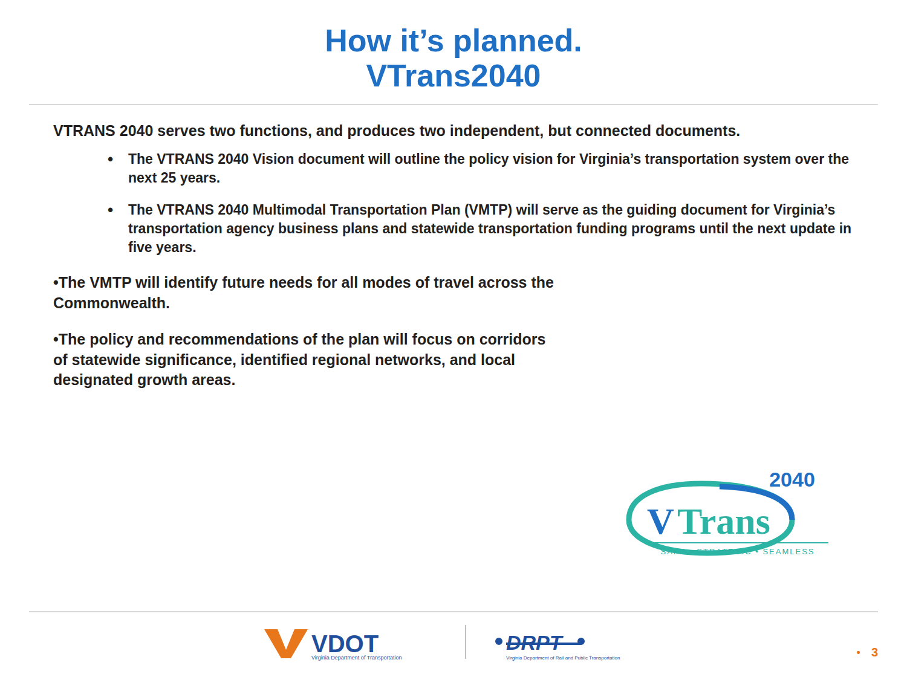How it’s planned.
VTrans2040
VTRANS 2040 serves two functions, and produces two independent, but connected documents.
The VTRANS 2040 Vision document will outline the policy vision for Virginia’s transportation system over the next 25 years.
The VTRANS 2040 Multimodal Transportation Plan (VMTP) will serve as the guiding document for Virginia’s transportation agency business plans and statewide transportation funding programs until the next update in five years.
•The VMTP will identify future needs for all modes of travel across the Commonwealth.
•The policy and recommendations of the plan will focus on corridors of statewide significance, identified regional networks, and local designated growth areas.
2040 V Trans SAFE • STRATEGIC • SEAMLESS
VDOT Virginia Department of Transportation
DRPT Virginia Department of Rail and Public Transportation
•3